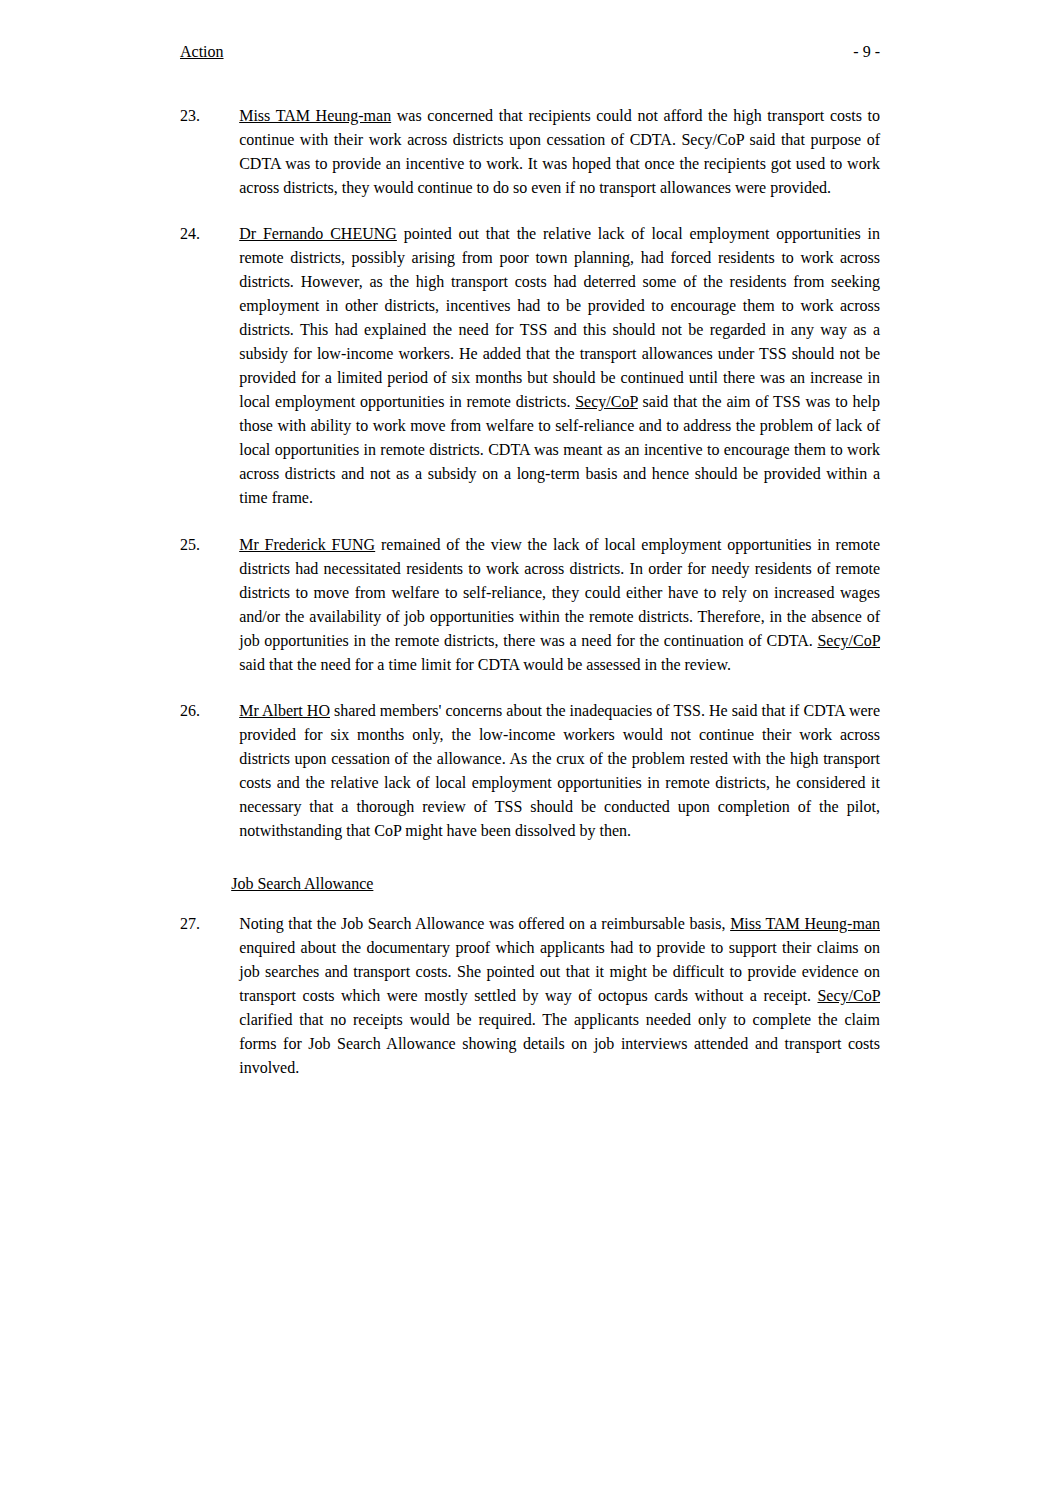Action - 9 -
23.
Miss TAM Heung-man was concerned that recipients could not afford the high transport costs to continue with their work across districts upon cessation of CDTA. Secy/CoP said that purpose of CDTA was to provide an incentive to work. It was hoped that once the recipients got used to work across districts, they would continue to do so even if no transport allowances were provided.
24.
Dr Fernando CHEUNG pointed out that the relative lack of local employment opportunities in remote districts, possibly arising from poor town planning, had forced residents to work across districts. However, as the high transport costs had deterred some of the residents from seeking employment in other districts, incentives had to be provided to encourage them to work across districts. This had explained the need for TSS and this should not be regarded in any way as a subsidy for low-income workers. He added that the transport allowances under TSS should not be provided for a limited period of six months but should be continued until there was an increase in local employment opportunities in remote districts. Secy/CoP said that the aim of TSS was to help those with ability to work move from welfare to self-reliance and to address the problem of lack of local opportunities in remote districts. CDTA was meant as an incentive to encourage them to work across districts and not as a subsidy on a long-term basis and hence should be provided within a time frame.
25.
Mr Frederick FUNG remained of the view the lack of local employment opportunities in remote districts had necessitated residents to work across districts. In order for needy residents of remote districts to move from welfare to self-reliance, they could either have to rely on increased wages and/or the availability of job opportunities within the remote districts. Therefore, in the absence of job opportunities in the remote districts, there was a need for the continuation of CDTA. Secy/CoP said that the need for a time limit for CDTA would be assessed in the review.
26.
Mr Albert HO shared members' concerns about the inadequacies of TSS. He said that if CDTA were provided for six months only, the low-income workers would not continue their work across districts upon cessation of the allowance. As the crux of the problem rested with the high transport costs and the relative lack of local employment opportunities in remote districts, he considered it necessary that a thorough review of TSS should be conducted upon completion of the pilot, notwithstanding that CoP might have been dissolved by then.
Job Search Allowance
27.
Noting that the Job Search Allowance was offered on a reimbursable basis, Miss TAM Heung-man enquired about the documentary proof which applicants had to provide to support their claims on job searches and transport costs. She pointed out that it might be difficult to provide evidence on transport costs which were mostly settled by way of octopus cards without a receipt. Secy/CoP clarified that no receipts would be required. The applicants needed only to complete the claim forms for Job Search Allowance showing details on job interviews attended and transport costs involved.